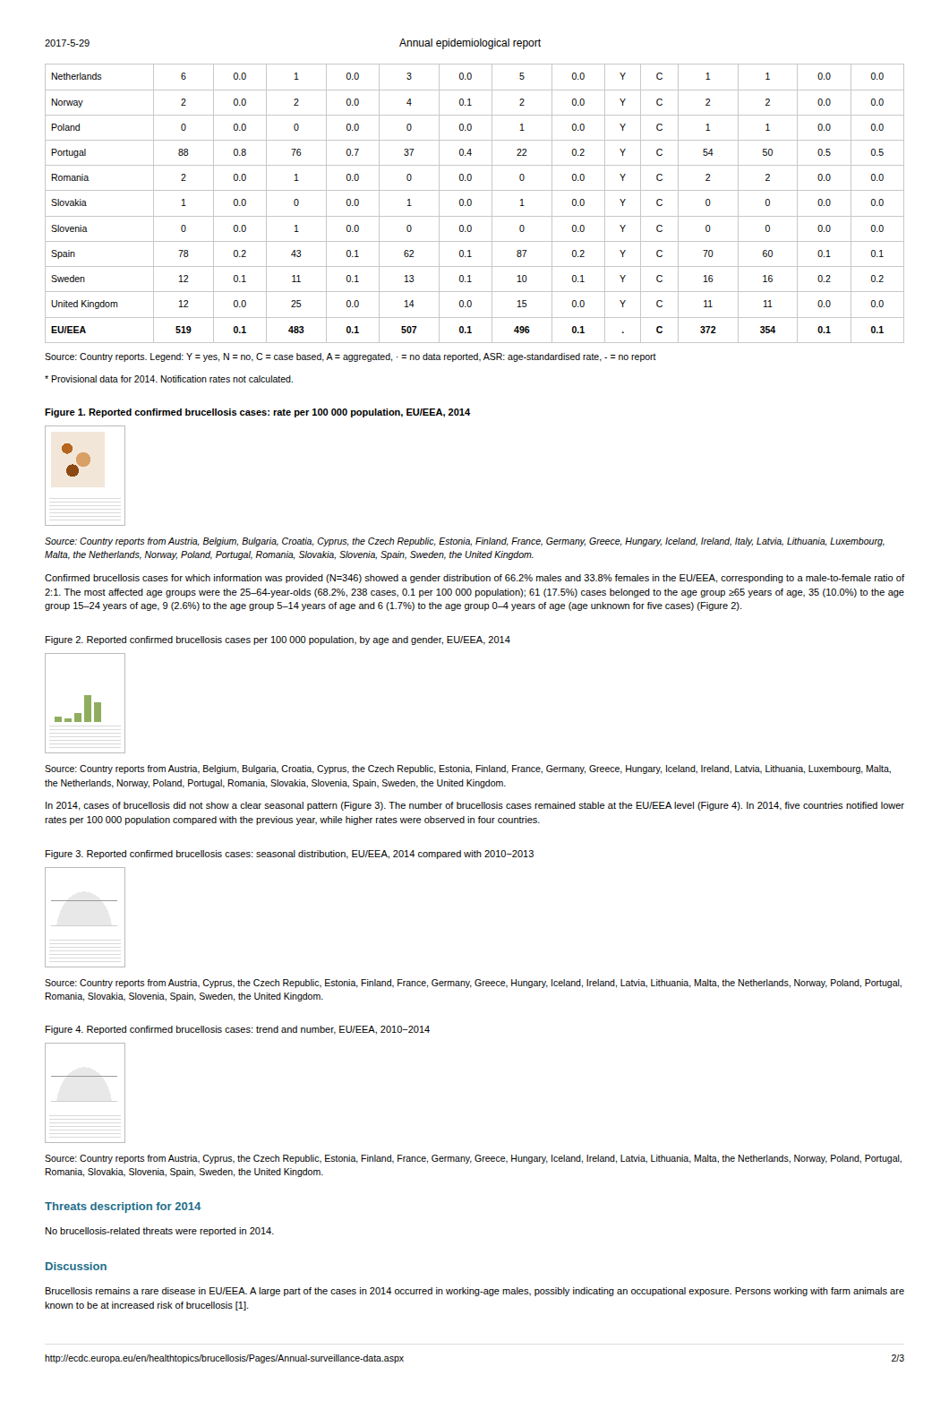2017-5-29
Annual epidemiological report
| Netherlands | 6 | 0.0 | 1 | 0.0 | 3 | 0.0 | 5 | 0.0 | Y | C | 1 | 1 | 0.0 | 0.0 |
| Norway | 2 | 0.0 | 2 | 0.0 | 4 | 0.1 | 2 | 0.0 | Y | C | 2 | 2 | 0.0 | 0.0 |
| Poland | 0 | 0.0 | 0 | 0.0 | 0 | 0.0 | 1 | 0.0 | Y | C | 1 | 1 | 0.0 | 0.0 |
| Portugal | 88 | 0.8 | 76 | 0.7 | 37 | 0.4 | 22 | 0.2 | Y | C | 54 | 50 | 0.5 | 0.5 |
| Romania | 2 | 0.0 | 1 | 0.0 | 0 | 0.0 | 0 | 0.0 | Y | C | 2 | 2 | 0.0 | 0.0 |
| Slovakia | 1 | 0.0 | 0 | 0.0 | 1 | 0.0 | 1 | 0.0 | Y | C | 0 | 0 | 0.0 | 0.0 |
| Slovenia | 0 | 0.0 | 1 | 0.0 | 0 | 0.0 | 0 | 0.0 | Y | C | 0 | 0 | 0.0 | 0.0 |
| Spain | 78 | 0.2 | 43 | 0.1 | 62 | 0.1 | 87 | 0.2 | Y | C | 70 | 60 | 0.1 | 0.1 |
| Sweden | 12 | 0.1 | 11 | 0.1 | 13 | 0.1 | 10 | 0.1 | Y | C | 16 | 16 | 0.2 | 0.2 |
| United Kingdom | 12 | 0.0 | 25 | 0.0 | 14 | 0.0 | 15 | 0.0 | Y | C | 11 | 11 | 0.0 | 0.0 |
| EU/EEA | 519 | 0.1 | 483 | 0.1 | 507 | 0.1 | 496 | 0.1 | . | C | 372 | 354 | 0.1 | 0.1 |
Source: Country reports. Legend: Y = yes, N = no, C = case based, A = aggregated, · = no data reported, ASR: age-standardised rate, - = no report
* Provisional data for 2014. Notification rates not calculated.
Figure 1. Reported confirmed brucellosis cases: rate per 100 000 population, EU/EEA, 2014
Source: Country reports from Austria, Belgium, Bulgaria, Croatia, Cyprus, the Czech Republic, Estonia, Finland, France, Germany, Greece, Hungary, Iceland, Ireland, Italy, Latvia, Lithuania, Luxembourg, Malta, the Netherlands, Norway, Poland, Portugal, Romania, Slovakia, Slovenia, Spain, Sweden, the United Kingdom.
Confirmed brucellosis cases for which information was provided (N=346) showed a gender distribution of 66.2% males and 33.8% females in the EU/EEA, corresponding to a male-to-female ratio of 2:1. The most affected age groups were the 25–64-year-olds (68.2%, 238 cases, 0.1 per 100 000 population); 61 (17.5%) cases belonged to the age group ≥65 years of age, 35 (10.0%) to the age group 15–24 years of age, 9 (2.6%) to the age group 5–14 years of age and 6 (1.7%) to the age group 0–4 years of age (age unknown for five cases) (Figure 2).
Figure 2. Reported confirmed brucellosis cases per 100 000 population, by age and gender, EU/EEA, 2014
Source: Country reports from Austria, Belgium, Bulgaria, Croatia, Cyprus, the Czech Republic, Estonia, Finland, France, Germany, Greece, Hungary, Iceland, Ireland, Latvia, Lithuania, Luxembourg, Malta, the Netherlands, Norway, Poland, Portugal, Romania, Slovakia, Slovenia, Spain, Sweden, the United Kingdom.
In 2014, cases of brucellosis did not show a clear seasonal pattern (Figure 3). The number of brucellosis cases remained stable at the EU/EEA level (Figure 4). In 2014, five countries notified lower rates per 100 000 population compared with the previous year, while higher rates were observed in four countries.
Figure 3. Reported confirmed brucellosis cases: seasonal distribution, EU/EEA, 2014 compared with 2010−2013
Source: Country reports from Austria, Cyprus, the Czech Republic, Estonia, Finland, France, Germany, Greece, Hungary, Iceland, Ireland, Latvia, Lithuania, Malta, the Netherlands, Norway, Poland, Portugal, Romania, Slovakia, Slovenia, Spain, Sweden, the United Kingdom.
Figure 4. Reported confirmed brucellosis cases: trend and number, EU/EEA, 2010−2014
Source: Country reports from Austria, Cyprus, the Czech Republic, Estonia, Finland, France, Germany, Greece, Hungary, Iceland, Ireland, Latvia, Lithuania, Malta, the Netherlands, Norway, Poland, Portugal, Romania, Slovakia, Slovenia, Spain, Sweden, the United Kingdom.
Threats description for 2014
No brucellosis-related threats were reported in 2014.
Discussion
Brucellosis remains a rare disease in EU/EEA. A large part of the cases in 2014 occurred in working-age males, possibly indicating an occupational exposure. Persons working with farm animals are known to be at increased risk of brucellosis [1].
http://ecdc.europa.eu/en/healthtopics/brucellosis/Pages/Annual-surveillance-data.aspx 2/3